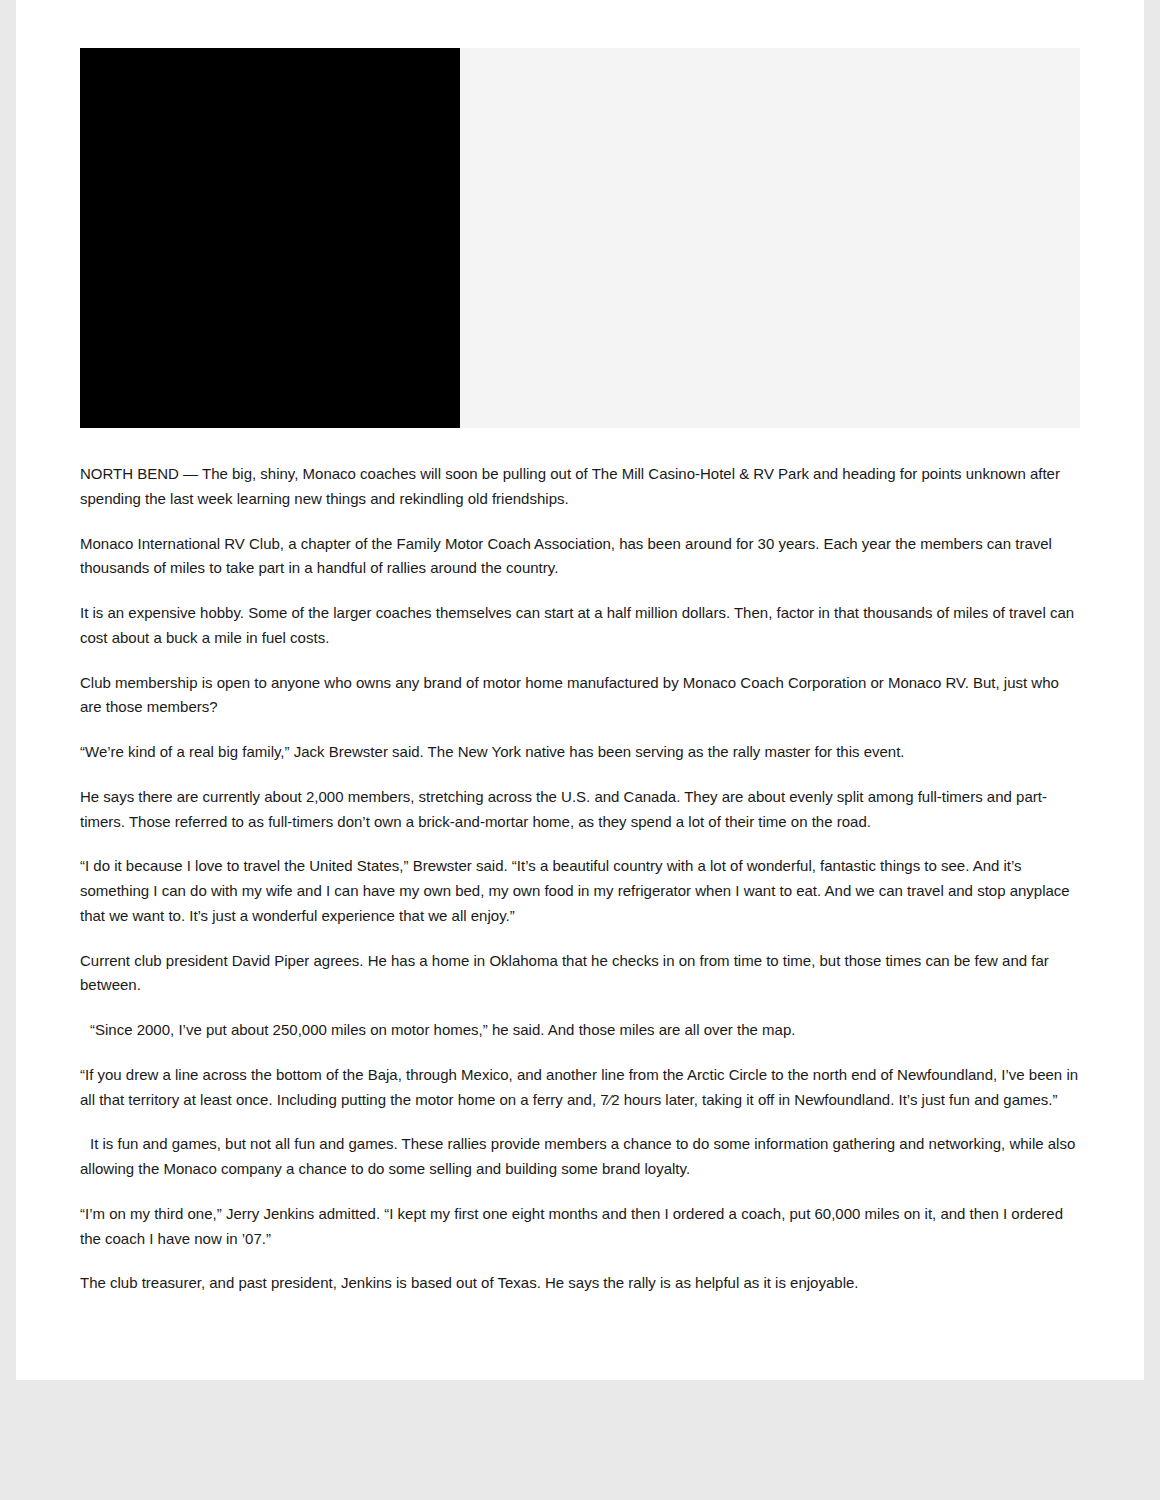NORTH BEND — The big, shiny, Monaco coaches will soon be pulling out of The Mill Casino-Hotel & RV Park and heading for points unknown after spending the last week learning new things and rekindling old friendships.
Monaco International RV Club, a chapter of the Family Motor Coach Association, has been around for 30 years. Each year the members can travel thousands of miles to take part in a handful of rallies around the country.
It is an expensive hobby. Some of the larger coaches themselves can start at a half million dollars. Then, factor in that thousands of miles of travel can cost about a buck a mile in fuel costs.
Club membership is open to anyone who owns any brand of motor home manufactured by Monaco Coach Corporation or Monaco RV. But, just who are those members?
“We’re kind of a real big family,” Jack Brewster said. The New York native has been serving as the rally master for this event.
He says there are currently about 2,000 members, stretching across the U.S. and Canada. They are about evenly split among full-timers and part-timers. Those referred to as full-timers don’t own a brick-and-mortar home, as they spend a lot of their time on the road.
“I do it because I love to travel the United States,” Brewster said. “It’s a beautiful country with a lot of wonderful, fantastic things to see. And it’s something I can do with my wife and I can have my own bed, my own food in my refrigerator when I want to eat. And we can travel and stop anyplace that we want to. It’s just a wonderful experience that we all enjoy.”
Current club president David Piper agrees. He has a home in Oklahoma that he checks in on from time to time, but those times can be few and far between.
“Since 2000, I’ve put about 250,000 miles on motor homes,” he said. And those miles are all over the map.
“If you drew a line across the bottom of the Baja, through Mexico, and another line from the Arctic Circle to the north end of Newfoundland, I’ve been in all that territory at least once. Including putting the motor home on a ferry and, 7⁄2 hours later, taking it off in Newfoundland. It’s just fun and games.”
It is fun and games, but not all fun and games. These rallies provide members a chance to do some information gathering and networking, while also allowing the Monaco company a chance to do some selling and building some brand loyalty.
“I’m on my third one,” Jerry Jenkins admitted. “I kept my first one eight months and then I ordered a coach, put 60,000 miles on it, and then I ordered the coach I have now in ’07.”
The club treasurer, and past president, Jenkins is based out of Texas. He says the rally is as helpful as it is enjoyable.